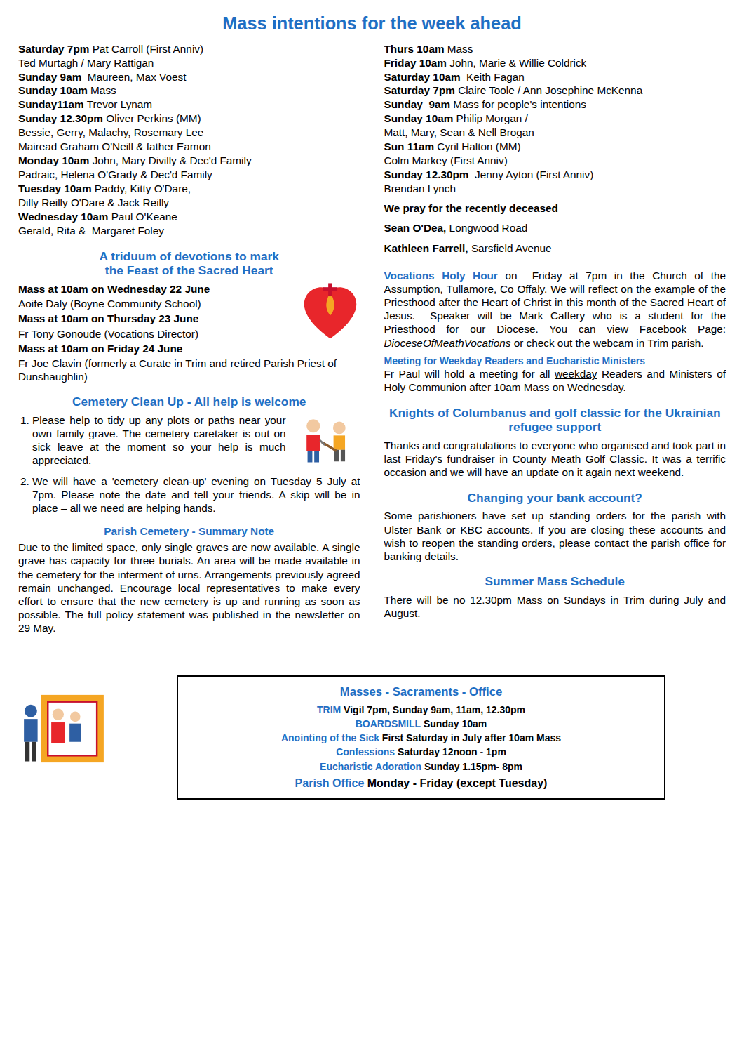Mass intentions for the week ahead
Saturday 7pm Pat Carroll (First Anniv)
Ted Murtagh / Mary Rattigan
Sunday 9am Maureen, Max Voest
Sunday 10am Mass
Sunday11am Trevor Lynam
Sunday 12.30pm Oliver Perkins (MM)
Bessie, Gerry, Malachy, Rosemary Lee
Mairead Graham O'Neill & father Eamon
Monday 10am John, Mary Divilly & Dec'd Family
Padraic, Helena O'Grady & Dec'd Family
Tuesday 10am Paddy, Kitty O'Dare,
Dilly Reilly O'Dare & Jack Reilly
Wednesday 10am Paul O'Keane
Gerald, Rita & Margaret Foley
A triduum of devotions to mark
the Feast of the Sacred Heart
Mass at 10am on Wednesday 22 June
Aoife Daly (Boyne Community School)
Mass at 10am on Thursday 23 June
Fr Tony Gonoude (Vocations Director)
Mass at 10am on Friday 24 June
Fr Joe Clavin (formerly a Curate in Trim and retired Parish Priest of Dunshaughlin)
Cemetery Clean Up - All help is welcome
Please help to tidy up any plots or paths near your own family grave. The cemetery caretaker is out on sick leave at the moment so your help is much appreciated.
We will have a 'cemetery clean-up' evening on Tuesday 5 July at 7pm. Please note the date and tell your friends. A skip will be in place – all we need are helping hands.
Parish Cemetery - Summary Note
Due to the limited space, only single graves are now available. A single grave has capacity for three burials. An area will be made available in the cemetery for the interment of urns. Arrangements previously agreed remain unchanged. Encourage local representatives to make every effort to ensure that the new cemetery is up and running as soon as possible. The full policy statement was published in the newsletter on 29 May.
Thurs 10am Mass
Friday 10am John, Marie & Willie Coldrick
Saturday 10am Keith Fagan
Saturday 7pm Claire Toole / Ann Josephine McKenna
Sunday 9am Mass for people's intentions
Sunday 10am Philip Morgan /
Matt, Mary, Sean & Nell Brogan
Sun 11am Cyril Halton (MM)
Colm Markey (First Anniv)
Sunday 12.30pm Jenny Ayton (First Anniv)
Brendan Lynch
We pray for the recently deceased
Sean O'Dea, Longwood Road
Kathleen Farrell, Sarsfield Avenue
Vocations Holy Hour on Friday at 7pm in the Church of the Assumption, Tullamore, Co Offaly. We will reflect on the example of the Priesthood after the Heart of Christ in this month of the Sacred Heart of Jesus. Speaker will be Mark Caffery who is a student for the Priesthood for our Diocese. You can view Facebook Page: DioceseOfMeathVocations or check out the webcam in Trim parish.
Meeting for Weekday Readers and Eucharistic Ministers
Fr Paul will hold a meeting for all weekday Readers and Ministers of Holy Communion after 10am Mass on Wednesday.
Knights of Columbanus and golf classic for the Ukrainian refugee support
Thanks and congratulations to everyone who organised and took part in last Friday's fundraiser in County Meath Golf Classic. It was a terrific occasion and we will have an update on it again next weekend.
Changing your bank account?
Some parishioners have set up standing orders for the parish with Ulster Bank or KBC accounts. If you are closing these accounts and wish to reopen the standing orders, please contact the parish office for banking details.
Summer Mass Schedule
There will be no 12.30pm Mass on Sundays in Trim during July and August.
Masses - Sacraments - Office
TRIM Vigil 7pm, Sunday 9am, 11am, 12.30pm
BOARDSMILL Sunday 10am
Anointing of the Sick First Saturday in July after 10am Mass
Confessions Saturday 12noon - 1pm
Eucharistic Adoration Sunday 1.15pm- 8pm
Parish Office Monday - Friday (except Tuesday)